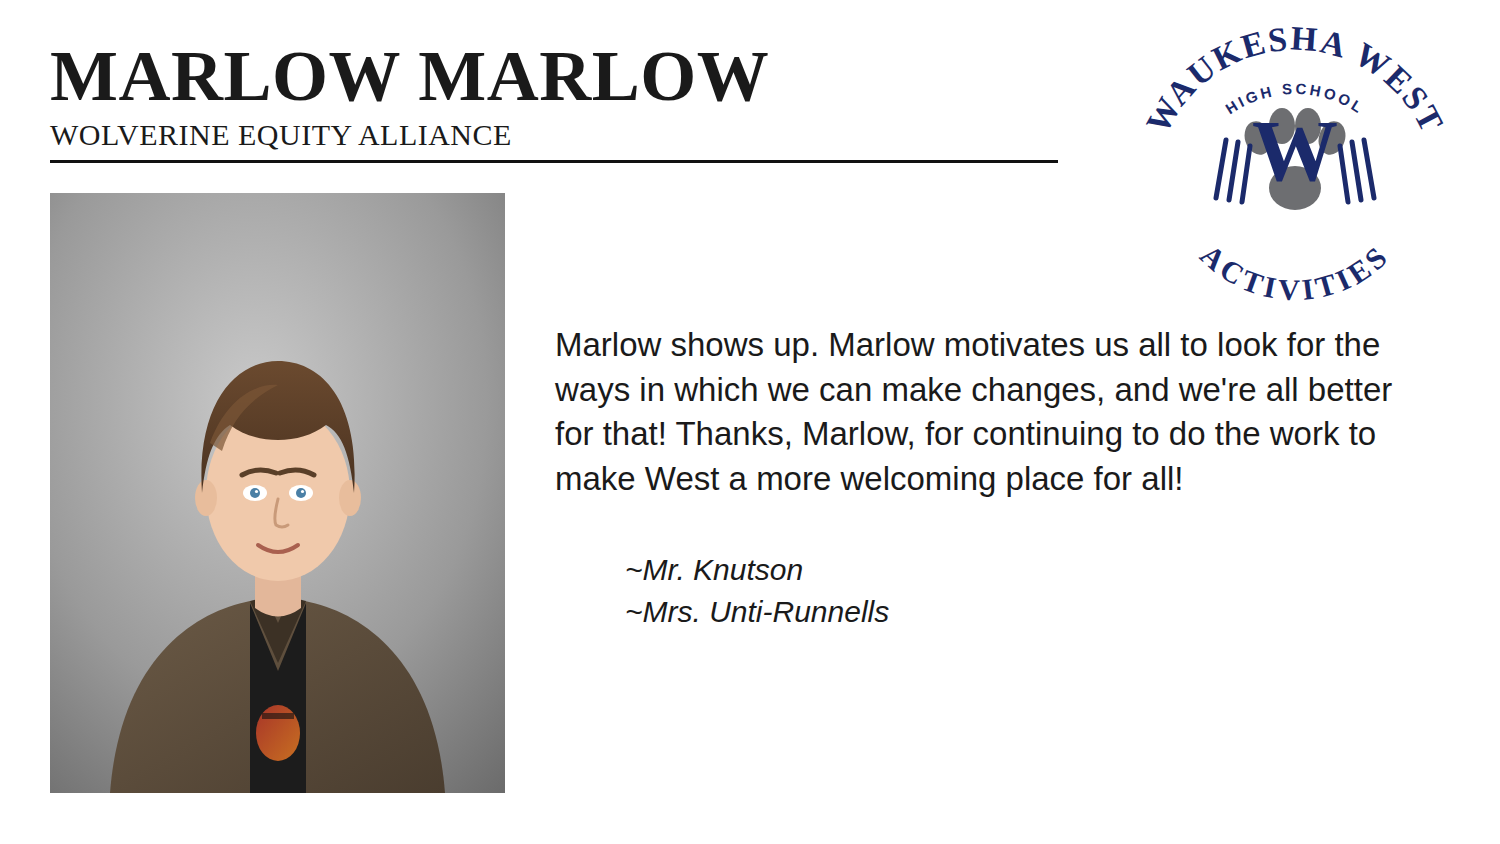Marlow Marlow
Wolverine Equity Alliance
WAUKESHA WEST HIGH SCHOOL W ACTIVITIES
Marlow shows up. Marlow motivates us all to look for the ways in which we can make changes, and we're all better for that! Thanks, Marlow, for continuing to do the work to make West a more welcoming place for all!
~Mr. Knutson
~Mrs. Unti-Runnells